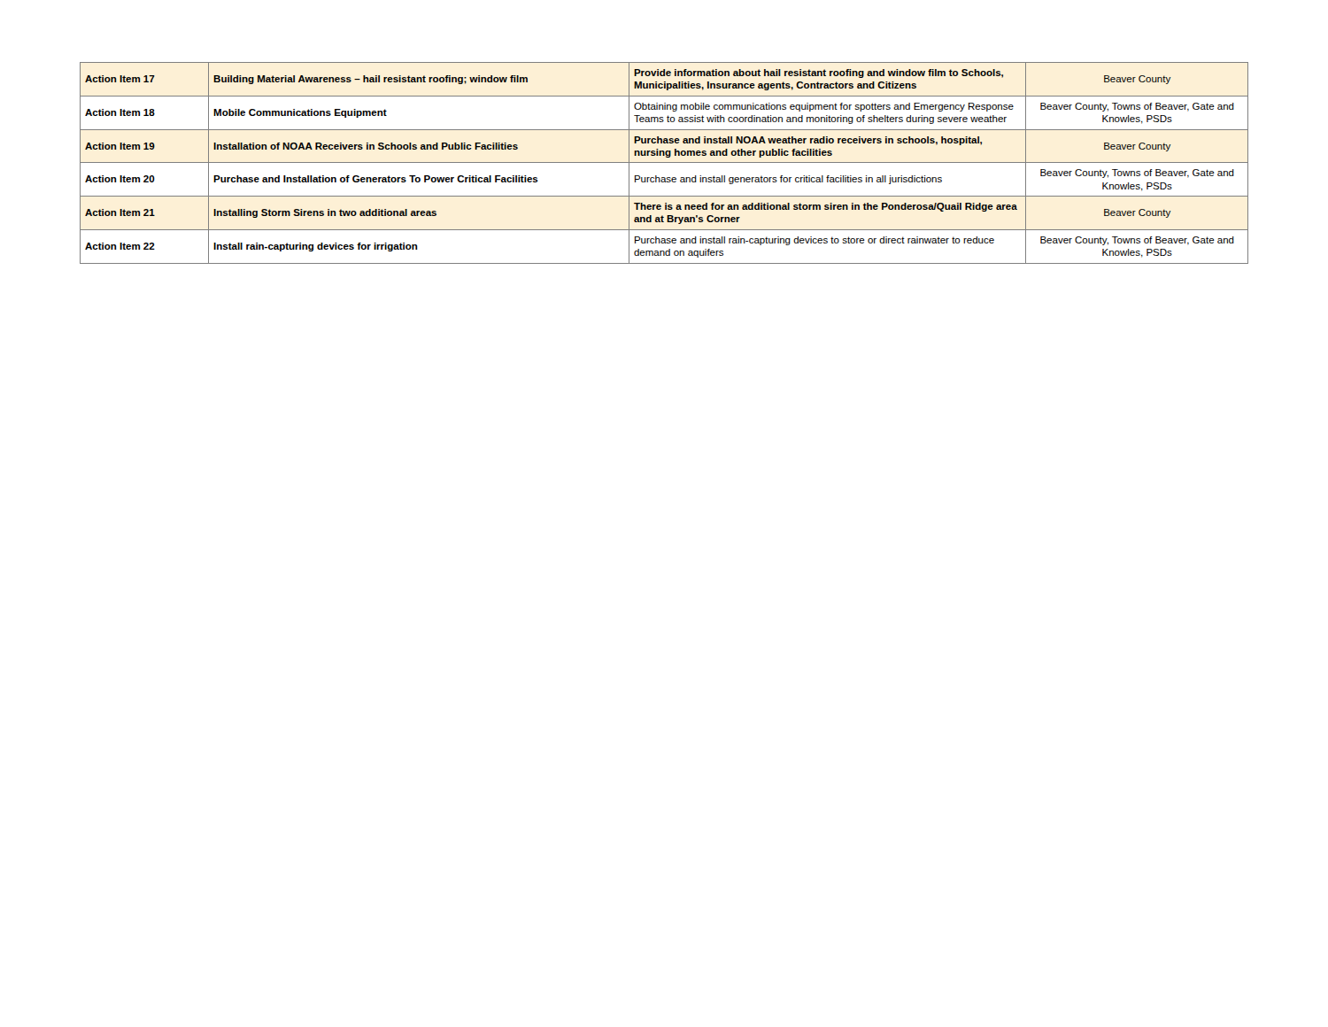| Action Item 17 | Building Material Awareness – hail resistant roofing; window film | Provide information about hail resistant roofing and window film to Schools, Municipalities, Insurance agents, Contractors and Citizens | Beaver County |
| Action Item 18 | Mobile Communications Equipment | Obtaining mobile communications equipment for spotters and Emergency Response Teams to assist with coordination and monitoring of shelters during severe weather | Beaver County, Towns of Beaver, Gate and Knowles, PSDs |
| Action Item 19 | Installation of NOAA Receivers in Schools and Public Facilities | Purchase and install NOAA weather radio receivers in schools, hospital, nursing homes and other public facilities | Beaver County |
| Action Item 20 | Purchase and Installation of Generators To Power Critical Facilities | Purchase and install generators for critical facilities in all jurisdictions | Beaver County, Towns of Beaver, Gate and Knowles, PSDs |
| Action Item 21 | Installing Storm Sirens in two additional areas | There is a need for an additional storm siren in the Ponderosa/Quail Ridge area and at Bryan's Corner | Beaver County |
| Action Item 22 | Install rain-capturing devices for irrigation | Purchase and install rain-capturing devices to store or direct rainwater to reduce demand on aquifers | Beaver County, Towns of Beaver, Gate and Knowles, PSDs |